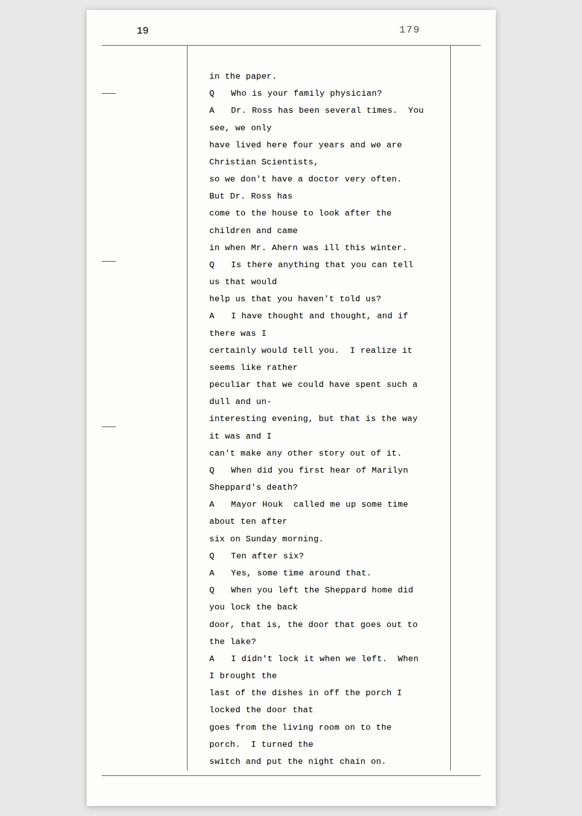19
179
in the paper.
QWho is your family physician?
ADr. Ross has been several times. You see, we only
have lived here four years and we are Christian Scientists,
so we don't have a doctor very often. But Dr. Ross has
come to the house to look after the children and came
in when Mr. Ahern was ill this winter.
QIs there anything that you can tell us that would
help us that you haven't told us?
AI have thought and thought, and if there was I
certainly would tell you. I realize it seems like rather
peculiar that we could have spent such a dull and un-
interesting evening, but that is the way it was and I
can't make any other story out of it.
QWhen did you first hear of Marilyn Sheppard's death?
AMayor Houk called me up some time about ten after
six on Sunday morning.
QTen after six?
AYes, some time around that.
QWhen you left the Sheppard home did you lock the back
door, that is, the door that goes out to the lake?
AI didn't lock it when we left. When I brought the
last of the dishes in off the porch I locked the door that
goes from the living room on to the porch. I turned the
switch and put the night chain on.